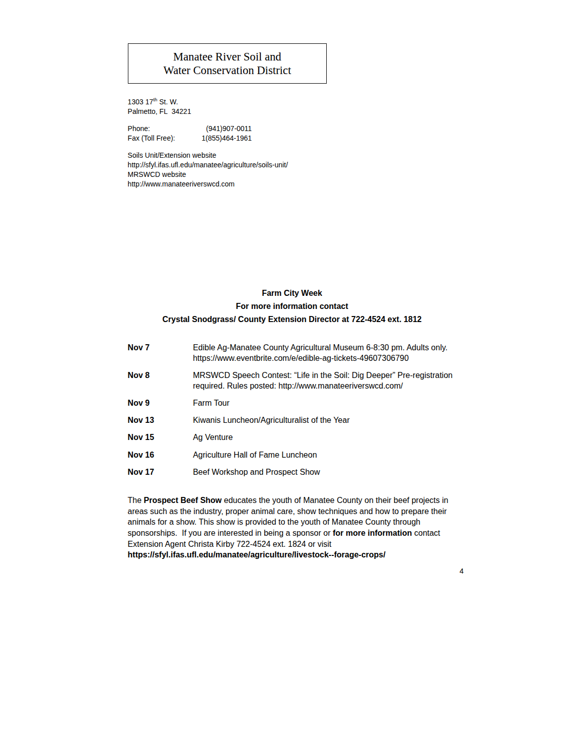Manatee River Soil and
Water Conservation District
1303 17th St. W.
Palmetto, FL 34221
| Phone: | (941)907-0011 |
| Fax (Toll Free): | 1(855)464-1961 |
Soils Unit/Extension website
http://sfyl.ifas.ufl.edu/manatee/agriculture/soils-unit/
MRSWCD website
http://www.manateeriverswcd.com
Farm City Week
For more information contact
Crystal Snodgrass/ County Extension Director at 722-4524 ext. 1812
| Nov 7 | Edible Ag-Manatee County Agricultural Museum 6-8:30 pm. Adults only. https://www.eventbrite.com/e/edible-ag-tickets-49607306790 |
| Nov 8 | MRSWCD Speech Contest: “Life in the Soil: Dig Deeper” Pre-registration required. Rules posted: http://www.manateeriverswcd.com/ |
| Nov 9 | Farm Tour |
| Nov 13 | Kiwanis Luncheon/Agriculturalist of the Year |
| Nov 15 | Ag Venture |
| Nov 16 | Agriculture Hall of Fame Luncheon |
| Nov 17 | Beef Workshop and Prospect Show |
The Prospect Beef Show educates the youth of Manatee County on their beef projects in areas such as the industry, proper animal care, show techniques and how to prepare their animals for a show. This show is provided to the youth of Manatee County through sponsorships. If you are interested in being a sponsor or for more information contact Extension Agent Christa Kirby 722-4524 ext. 1824 or visit https://sfyl.ifas.ufl.edu/manatee/agriculture/livestock--forage-crops/
4